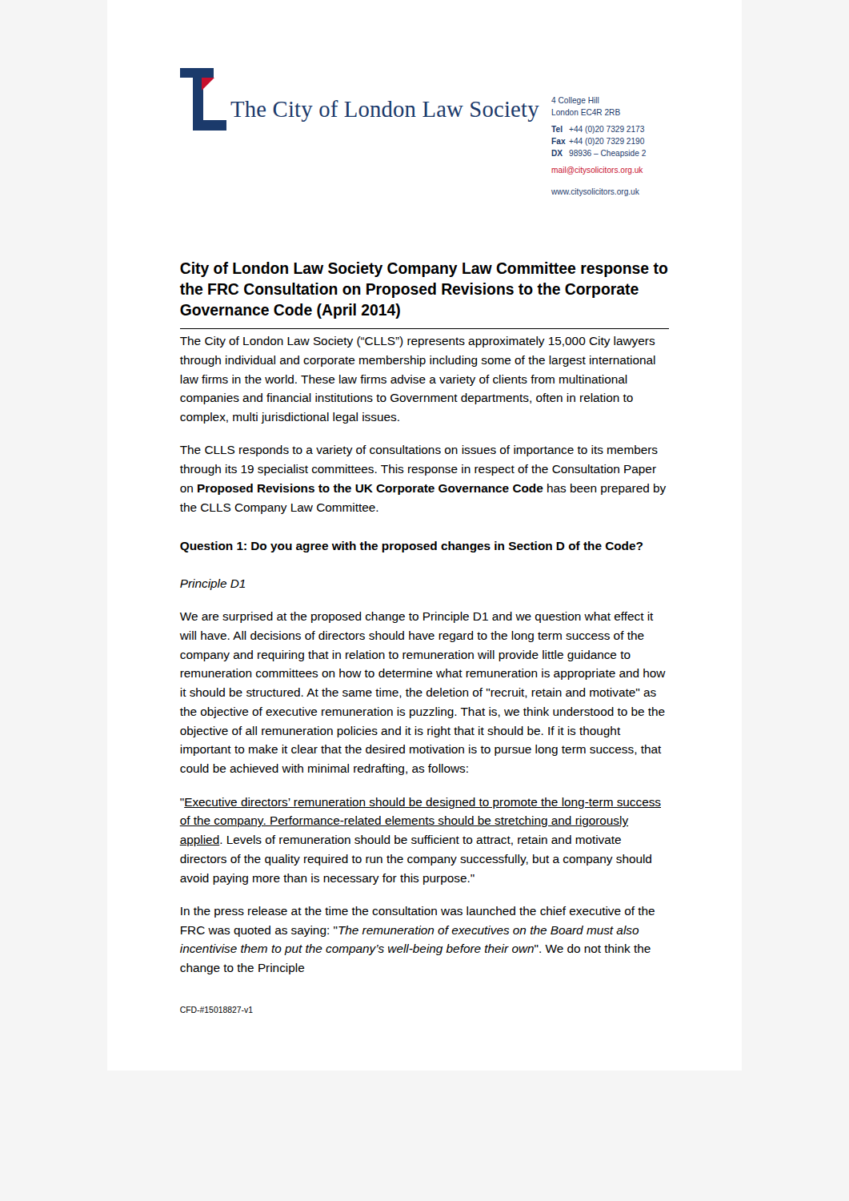The City of London Law Society
4 College Hill
London EC4R 2RB
| Tel | +44 (0)20 7329 2173 |
| Fax | +44 (0)20 7329 2190 |
| DX | 98936 – Cheapside 2 |
mail@citysolicitors.org.uk
www.citysolicitors.org.uk
City of London Law Society Company Law Committee response to the FRC Consultation on Proposed Revisions to the Corporate Governance Code (April 2014)
The City of London Law Society (“CLLS”) represents approximately 15,000 City lawyers through individual and corporate membership including some of the largest international law firms in the world. These law firms advise a variety of clients from multinational companies and financial institutions to Government departments, often in relation to complex, multi jurisdictional legal issues.
The CLLS responds to a variety of consultations on issues of importance to its members through its 19 specialist committees. This response in respect of the Consultation Paper on Proposed Revisions to the UK Corporate Governance Code has been prepared by the CLLS Company Law Committee.
Question 1: Do you agree with the proposed changes in Section D of the Code?
Principle D1
We are surprised at the proposed change to Principle D1 and we question what effect it will have. All decisions of directors should have regard to the long term success of the company and requiring that in relation to remuneration will provide little guidance to remuneration committees on how to determine what remuneration is appropriate and how it should be structured. At the same time, the deletion of "recruit, retain and motivate" as the objective of executive remuneration is puzzling. That is, we think understood to be the objective of all remuneration policies and it is right that it should be. If it is thought important to make it clear that the desired motivation is to pursue long term success, that could be achieved with minimal redrafting, as follows:
"Executive directors’ remuneration should be designed to promote the long-term success of the company. Performance-related elements should be stretching and rigorously applied. Levels of remuneration should be sufficient to attract, retain and motivate directors of the quality required to run the company successfully, but a company should avoid paying more than is necessary for this purpose."
In the press release at the time the consultation was launched the chief executive of the FRC was quoted as saying: "The remuneration of executives on the Board must also incentivise them to put the company’s well-being before their own". We do not think the change to the Principle
CFD-#15018827-v1